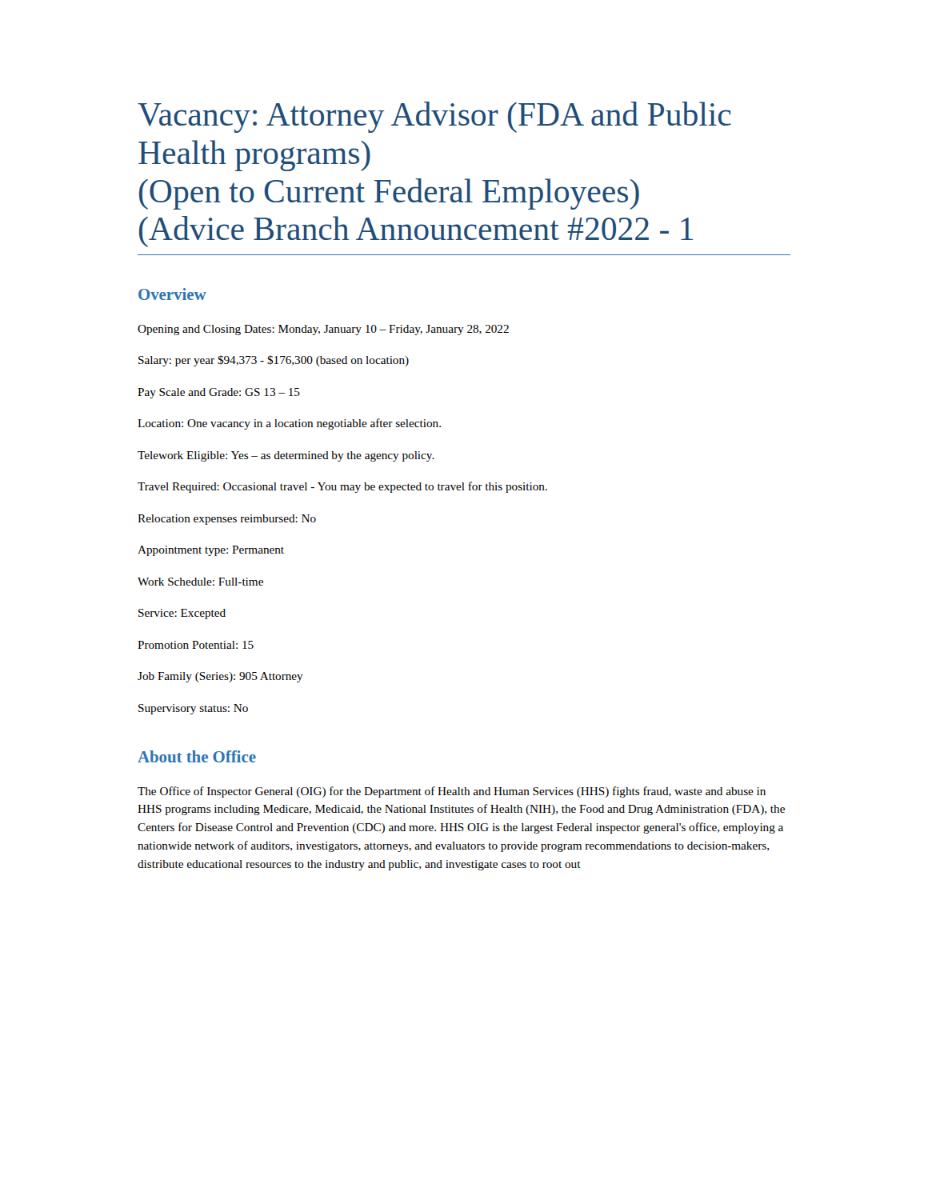Vacancy: Attorney Advisor (FDA and Public Health programs)
(Open to Current Federal Employees)
(Advice Branch Announcement #2022 - 1
Overview
Opening and Closing Dates: Monday, January 10 – Friday, January 28, 2022
Salary: per year $94,373 - $176,300 (based on location)
Pay Scale and Grade: GS 13 – 15
Location: One vacancy in a location negotiable after selection.
Telework Eligible: Yes – as determined by the agency policy.
Travel Required: Occasional travel - You may be expected to travel for this position.
Relocation expenses reimbursed: No
Appointment type: Permanent
Work Schedule: Full-time
Service: Excepted
Promotion Potential: 15
Job Family (Series): 905 Attorney
Supervisory status: No
About the Office
The Office of Inspector General (OIG) for the Department of Health and Human Services (HHS) fights fraud, waste and abuse in HHS programs including Medicare, Medicaid, the National Institutes of Health (NIH), the Food and Drug Administration (FDA), the Centers for Disease Control and Prevention (CDC) and more. HHS OIG is the largest Federal inspector general's office, employing a nationwide network of auditors, investigators, attorneys, and evaluators to provide program recommendations to decision-makers, distribute educational resources to the industry and public, and investigate cases to root out